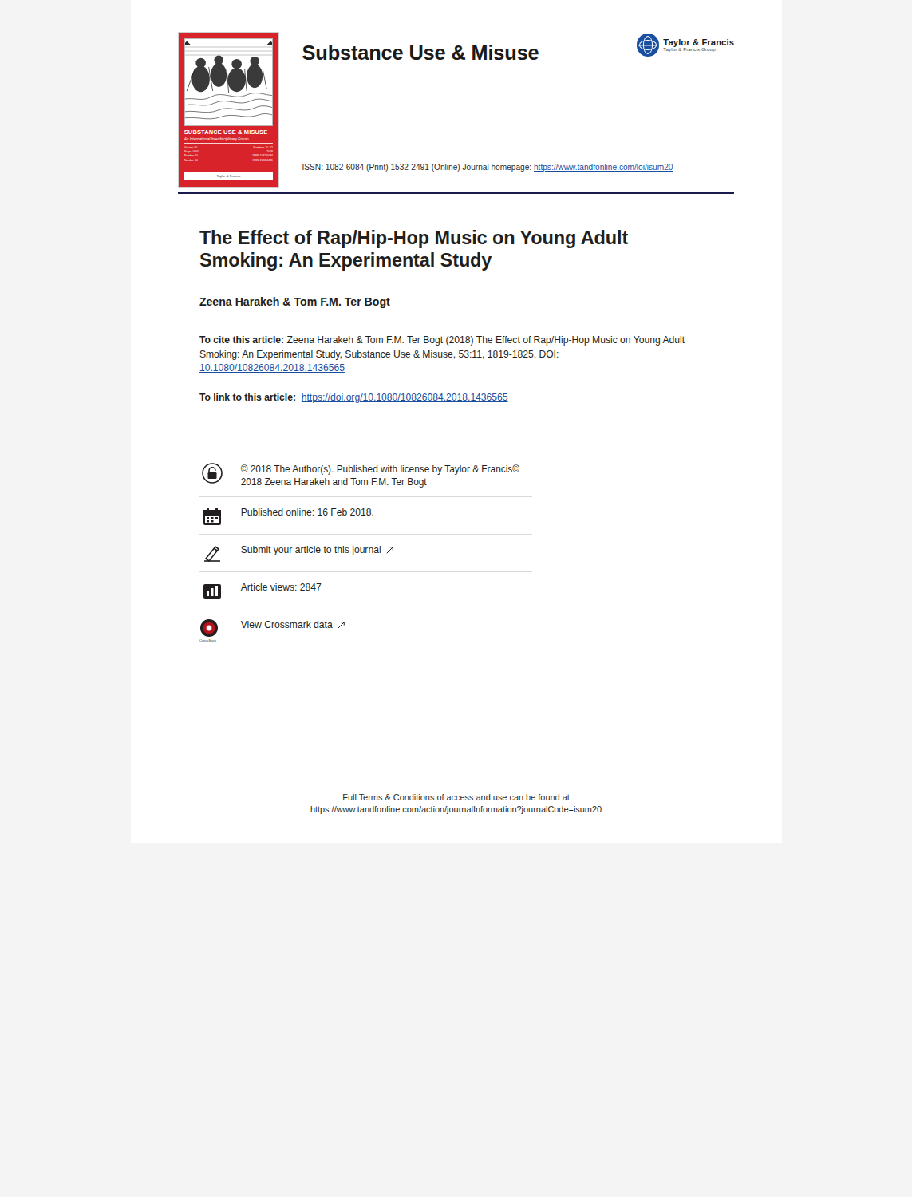SUBSTANCE USE & MISUSE
An International Interdisciplinary Forum
Volume 00
Pages 0000
Number 00
Number 00
Numbers 10–12
2018
ISSN 1082-6084
ISSN 1532-2491
Taylor & Francis
Substance Use & Misuse
ISSN: 1082-6084 (Print) 1532-2491 (Online) Journal homepage: https://www.tandfonline.com/loi/isum20
Taylor & Francis
Taylor & Francis Group
The Effect of Rap/Hip-Hop Music on Young Adult Smoking: An Experimental Study
Zeena Harakeh & Tom F.M. Ter Bogt
To cite this article: Zeena Harakeh & Tom F.M. Ter Bogt (2018) The Effect of Rap/Hip-Hop Music on Young Adult Smoking: An Experimental Study, Substance Use & Misuse, 53:11, 1819-1825, DOI: 10.1080/10826084.2018.1436565
To link to this article: https://doi.org/10.1080/10826084.2018.1436565
© 2018 The Author(s). Published with license by Taylor & Francis© 2018 Zeena Harakeh and Tom F.M. Ter Bogt
Published online: 16 Feb 2018.
Submit your article to this journal
Article views: 2847
CrossMark
View Crossmark data
Full Terms & Conditions of access and use can be found at
https://www.tandfonline.com/action/journalInformation?journalCode=isum20